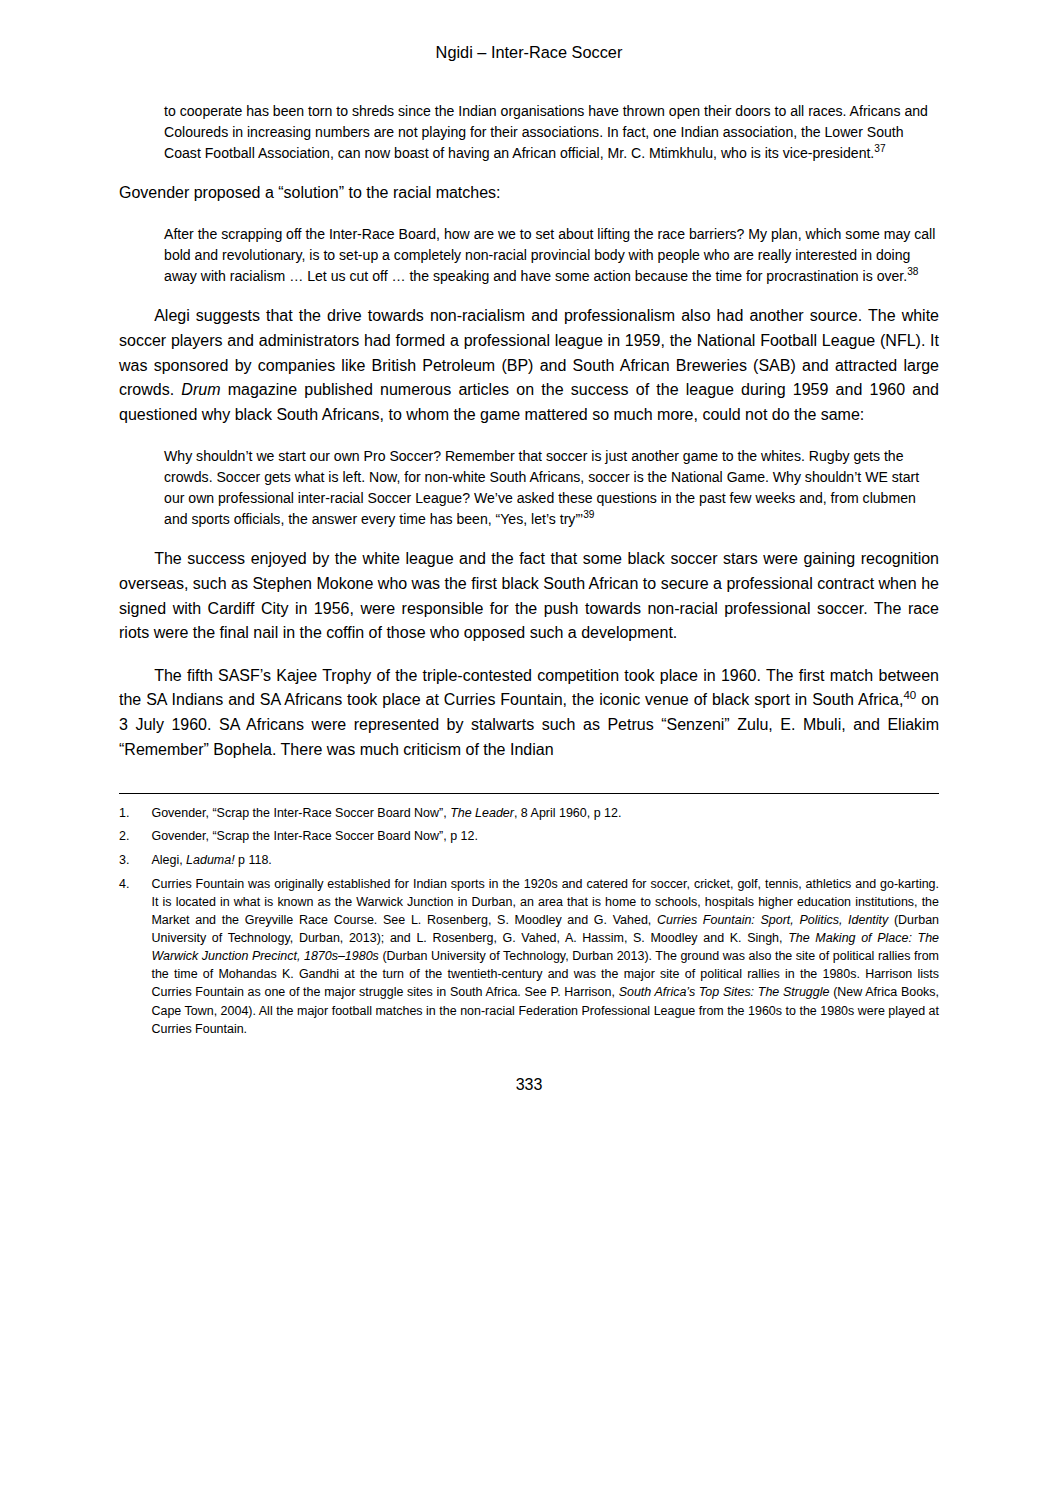Ngidi – Inter-Race Soccer
to cooperate has been torn to shreds since the Indian organisations have thrown open their doors to all races. Africans and Coloureds in increasing numbers are not playing for their associations. In fact, one Indian association, the Lower South Coast Football Association, can now boast of having an African official, Mr. C. Mtimkhulu, who is its vice-president.37
Govender proposed a “solution” to the racial matches:
After the scrapping off the Inter-Race Board, how are we to set about lifting the race barriers? My plan, which some may call bold and revolutionary, is to set-up a completely non-racial provincial body with people who are really interested in doing away with racialism … Let us cut off … the speaking and have some action because the time for procrastination is over.38
Alegi suggests that the drive towards non-racialism and professionalism also had another source. The white soccer players and administrators had formed a professional league in 1959, the National Football League (NFL). It was sponsored by companies like British Petroleum (BP) and South African Breweries (SAB) and attracted large crowds. Drum magazine published numerous articles on the success of the league during 1959 and 1960 and questioned why black South Africans, to whom the game mattered so much more, could not do the same:
Why shouldn’t we start our own Pro Soccer? Remember that soccer is just another game to the whites. Rugby gets the crowds. Soccer gets what is left. Now, for non-white South Africans, soccer is the National Game. Why shouldn’t WE start our own professional inter-racial Soccer League? We’ve asked these questions in the past few weeks and, from clubmen and sports officials, the answer every time has been, “Yes, let’s try”’39
The success enjoyed by the white league and the fact that some black soccer stars were gaining recognition overseas, such as Stephen Mokone who was the first black South African to secure a professional contract when he signed with Cardiff City in 1956, were responsible for the push towards non-racial professional soccer. The race riots were the final nail in the coffin of those who opposed such a development.
The fifth SASF’s Kajee Trophy of the triple-contested competition took place in 1960. The first match between the SA Indians and SA Africans took place at Curries Fountain, the iconic venue of black sport in South Africa,40 on 3 July 1960. SA Africans were represented by stalwarts such as Petrus “Senzeni” Zulu, E. Mbuli, and Eliakim “Remember” Bophela. There was much criticism of the Indian
Govender, “Scrap the Inter-Race Soccer Board Now”, The Leader, 8 April 1960, p 12.
Govender, “Scrap the Inter-Race Soccer Board Now”, p 12.
Alegi, Laduma! p 118.
Curries Fountain was originally established for Indian sports in the 1920s and catered for soccer, cricket, golf, tennis, athletics and go-karting. It is located in what is known as the Warwick Junction in Durban, an area that is home to schools, hospitals higher education institutions, the Market and the Greyville Race Course. See L. Rosenberg, S. Moodley and G. Vahed, Curries Fountain: Sport, Politics, Identity (Durban University of Technology, Durban, 2013); and L. Rosenberg, G. Vahed, A. Hassim, S. Moodley and K. Singh, The Making of Place: The Warwick Junction Precinct, 1870s–1980s (Durban University of Technology, Durban 2013). The ground was also the site of political rallies from the time of Mohandas K. Gandhi at the turn of the twentieth-century and was the major site of political rallies in the 1980s. Harrison lists Curries Fountain as one of the major struggle sites in South Africa. See P. Harrison, South Africa’s Top Sites: The Struggle (New Africa Books, Cape Town, 2004). All the major football matches in the non-racial Federation Professional League from the 1960s to the 1980s were played at Curries Fountain.
333